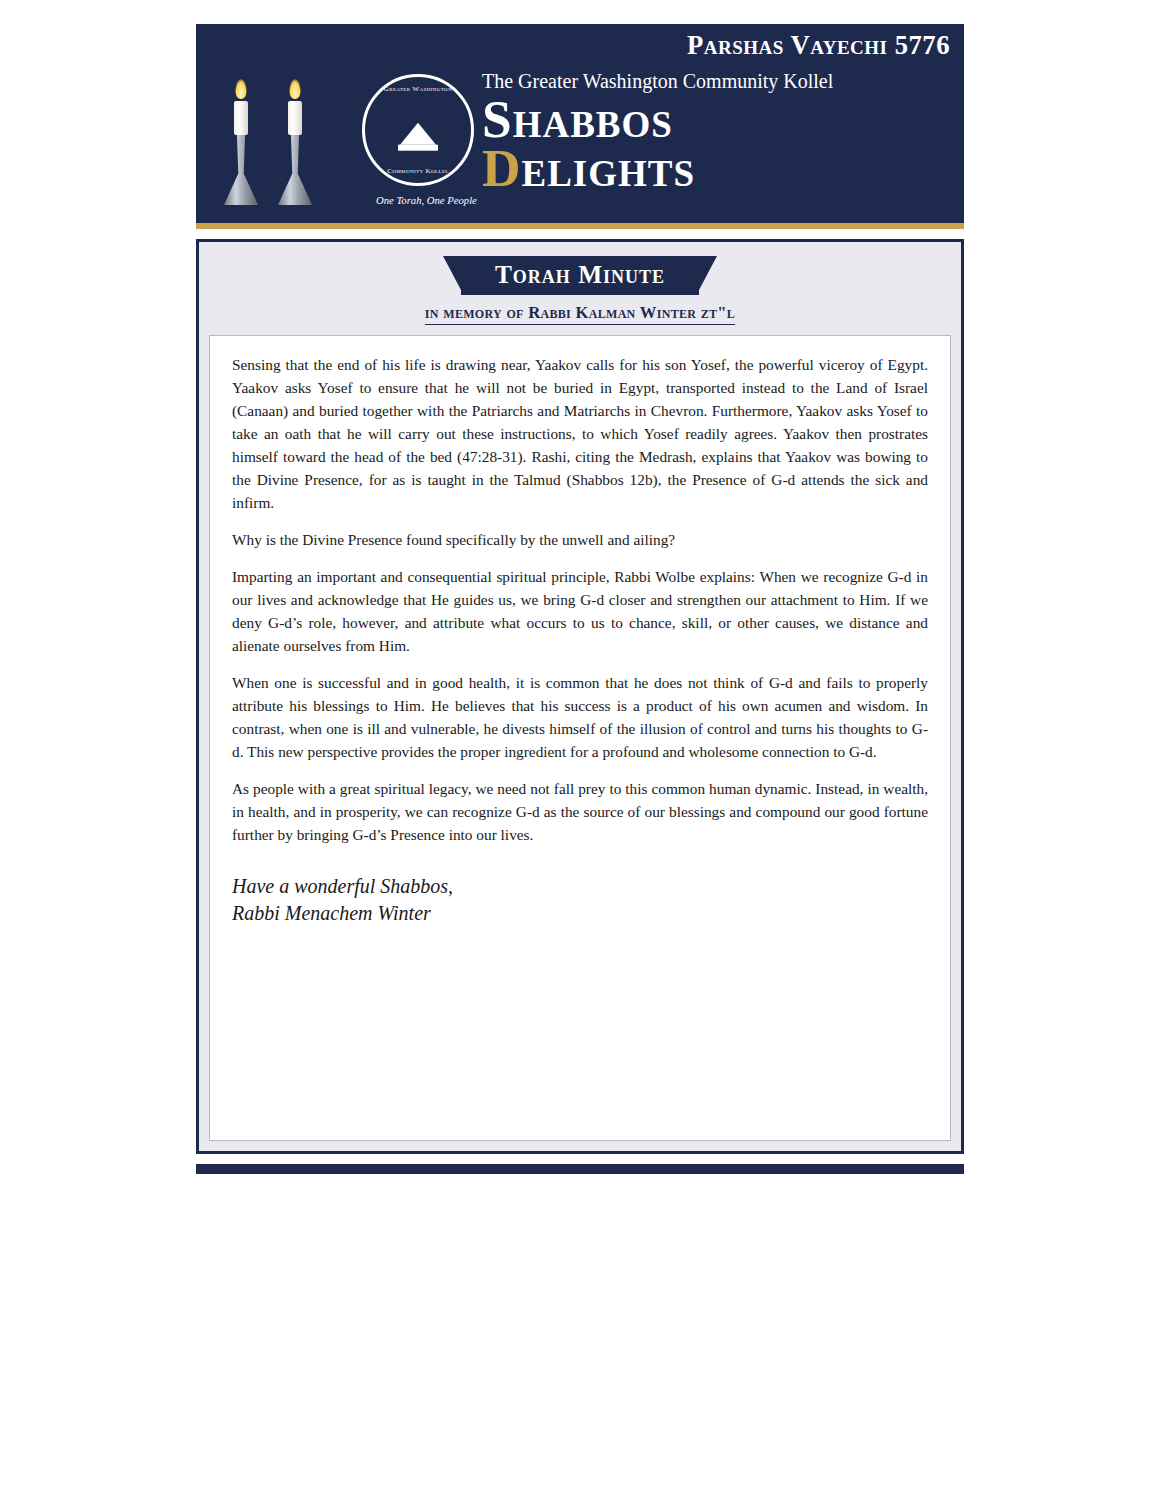Parshas Vayechi 5776
Greater Washington
Community Kollel
The Greater Washington Community Kollel
Shabbos
Delights
One Torah, One People
Torah Minute
in memory of Rabbi Kalman Winter zt"l
Sensing that the end of his life is drawing near, Yaakov calls for his son Yosef, the powerful viceroy of Egypt. Yaakov asks Yosef to ensure that he will not be buried in Egypt, transported instead to the Land of Israel (Canaan) and buried together with the Patriarchs and Matriarchs in Chevron. Furthermore, Yaakov asks Yosef to take an oath that he will carry out these instructions, to which Yosef readily agrees. Yaakov then prostrates himself toward the head of the bed (47:28-31). Rashi, citing the Medrash, explains that Yaakov was bowing to the Divine Presence, for as is taught in the Talmud (Shabbos 12b), the Presence of G-d attends the sick and infirm.
Why is the Divine Presence found specifically by the unwell and ailing?
Imparting an important and consequential spiritual principle, Rabbi Wolbe explains: When we recognize G-d in our lives and acknowledge that He guides us, we bring G-d closer and strengthen our attachment to Him. If we deny G-d’s role, however, and attribute what occurs to us to chance, skill, or other causes, we distance and alienate ourselves from Him.
When one is successful and in good health, it is common that he does not think of G-d and fails to properly attribute his blessings to Him. He believes that his success is a product of his own acumen and wisdom. In contrast, when one is ill and vulnerable, he divests himself of the illusion of control and turns his thoughts to G-d. This new perspective provides the proper ingredient for a profound and wholesome connection to G-d.
As people with a great spiritual legacy, we need not fall prey to this common human dynamic. Instead, in wealth, in health, and in prosperity, we can recognize G-d as the source of our blessings and compound our good fortune further by bringing G-d’s Presence into our lives.
Have a wonderful Shabbos,
Rabbi Menachem Winter